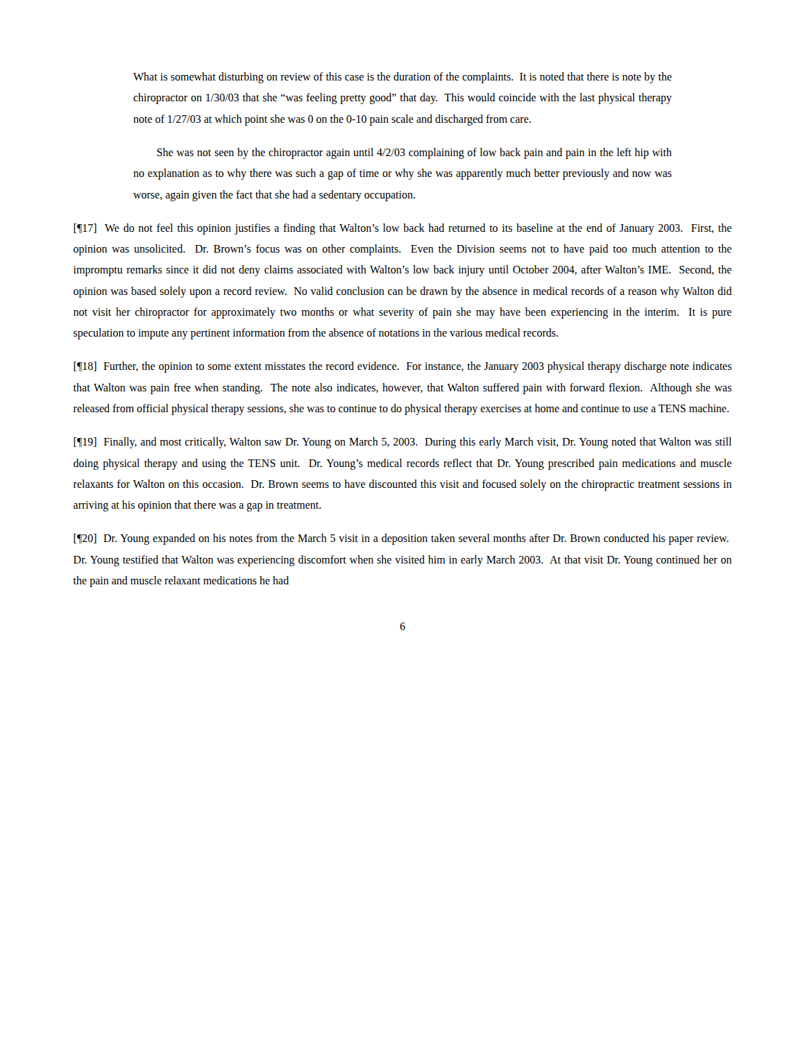What is somewhat disturbing on review of this case is the duration of the complaints. It is noted that there is note by the chiropractor on 1/30/03 that she “was feeling pretty good” that day. This would coincide with the last physical therapy note of 1/27/03 at which point she was 0 on the 0-10 pain scale and discharged from care.
She was not seen by the chiropractor again until 4/2/03 complaining of low back pain and pain in the left hip with no explanation as to why there was such a gap of time or why she was apparently much better previously and now was worse, again given the fact that she had a sedentary occupation.
[¶17] We do not feel this opinion justifies a finding that Walton’s low back had returned to its baseline at the end of January 2003. First, the opinion was unsolicited. Dr. Brown’s focus was on other complaints. Even the Division seems not to have paid too much attention to the impromptu remarks since it did not deny claims associated with Walton’s low back injury until October 2004, after Walton’s IME. Second, the opinion was based solely upon a record review. No valid conclusion can be drawn by the absence in medical records of a reason why Walton did not visit her chiropractor for approximately two months or what severity of pain she may have been experiencing in the interim. It is pure speculation to impute any pertinent information from the absence of notations in the various medical records.
[¶18] Further, the opinion to some extent misstates the record evidence. For instance, the January 2003 physical therapy discharge note indicates that Walton was pain free when standing. The note also indicates, however, that Walton suffered pain with forward flexion. Although she was released from official physical therapy sessions, she was to continue to do physical therapy exercises at home and continue to use a TENS machine.
[¶19] Finally, and most critically, Walton saw Dr. Young on March 5, 2003. During this early March visit, Dr. Young noted that Walton was still doing physical therapy and using the TENS unit. Dr. Young’s medical records reflect that Dr. Young prescribed pain medications and muscle relaxants for Walton on this occasion. Dr. Brown seems to have discounted this visit and focused solely on the chiropractic treatment sessions in arriving at his opinion that there was a gap in treatment.
[¶20] Dr. Young expanded on his notes from the March 5 visit in a deposition taken several months after Dr. Brown conducted his paper review. Dr. Young testified that Walton was experiencing discomfort when she visited him in early March 2003. At that visit Dr. Young continued her on the pain and muscle relaxant medications he had
6